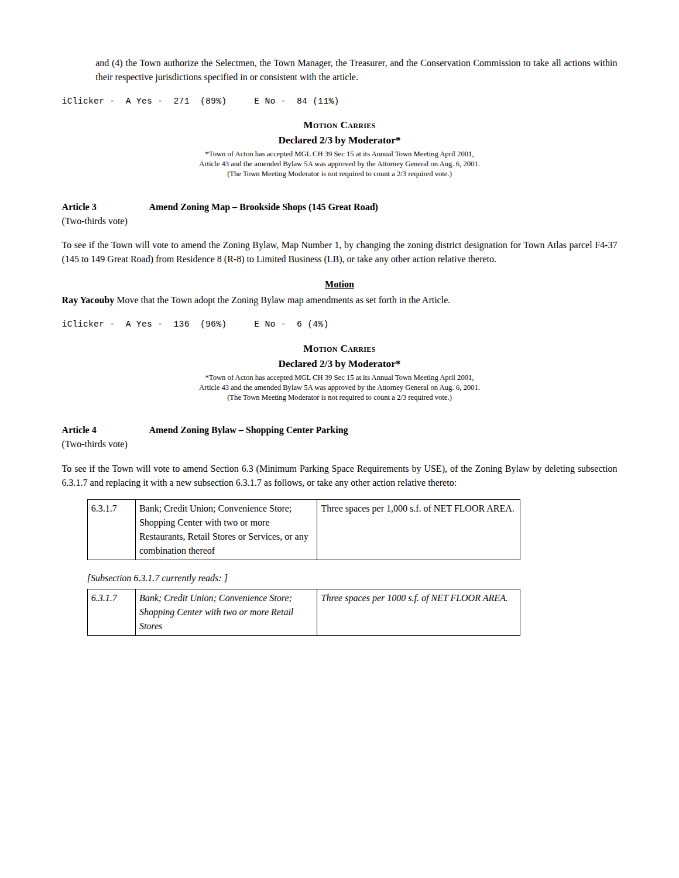and (4) the Town authorize the Selectmen, the Town Manager, the Treasurer, and the Conservation Commission to take all actions within their respective jurisdictions specified in or consistent with the article.
iClicker - A Yes - 271 (89%) E No - 84 (11%)
Motion Carries
Declared 2/3 by Moderator*
*Town of Acton has accepted MGL CH 39 Sec 15 at its Annual Town Meeting April 2001,
Article 43 and the amended Bylaw 5A was approved by the Attorney General on Aug. 6, 2001.
(The Town Meeting Moderator is not required to count a 2/3 required vote.)
Article 3 Amend Zoning Map – Brookside Shops (145 Great Road)
(Two-thirds vote)
To see if the Town will vote to amend the Zoning Bylaw, Map Number 1, by changing the zoning district designation for Town Atlas parcel F4-37 (145 to 149 Great Road) from Residence 8 (R-8) to Limited Business (LB), or take any other action relative thereto.
Motion
Ray Yacouby Move that the Town adopt the Zoning Bylaw map amendments as set forth in the Article.
iClicker - A Yes - 136 (96%) E No - 6 (4%)
Motion Carries
Declared 2/3 by Moderator*
*Town of Acton has accepted MGL CH 39 Sec 15 at its Annual Town Meeting April 2001,
Article 43 and the amended Bylaw 5A was approved by the Attorney General on Aug. 6, 2001.
(The Town Meeting Moderator is not required to count a 2/3 required vote.)
Article 4 Amend Zoning Bylaw – Shopping Center Parking
(Two-thirds vote)
To see if the Town will vote to amend Section 6.3 (Minimum Parking Space Requirements by USE), of the Zoning Bylaw by deleting subsection 6.3.1.7 and replacing it with a new subsection 6.3.1.7 as follows, or take any other action relative thereto:
| 6.3.1.7 | Bank; Credit Union; Convenience Store; Shopping Center with two or more Restaurants, Retail Stores or Services, or any combination thereof | Three spaces per 1,000 s.f. of NET FLOOR AREA. |
[Subsection 6.3.1.7 currently reads: ]
| 6.3.1.7 | Bank; Credit Union; Convenience Store; Shopping Center with two or more Retail Stores | Three spaces per 1000 s.f. of NET FLOOR AREA. |